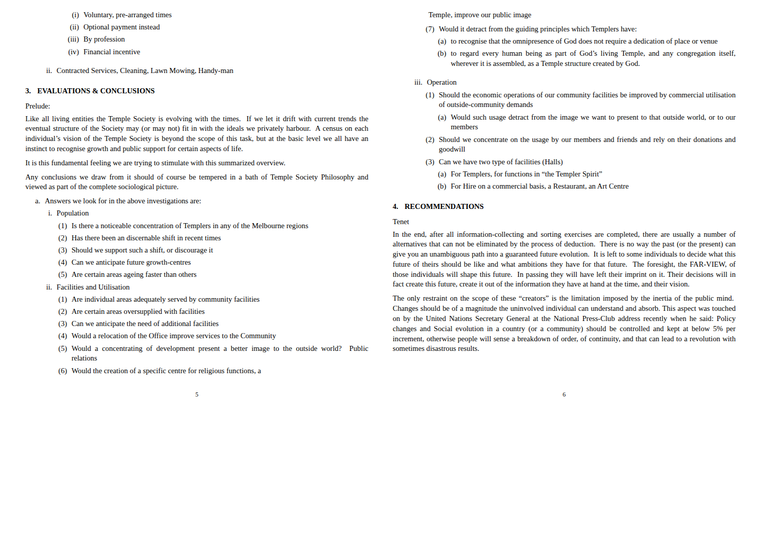(i) Voluntary, pre-arranged times
(ii) Optional payment instead
(iii) By profession
(iv) Financial incentive
ii. Contracted Services, Cleaning, Lawn Mowing, Handy-man
3. EVALUATIONS & CONCLUSIONS
Prelude:
Like all living entities the Temple Society is evolving with the times. If we let it drift with current trends the eventual structure of the Society may (or may not) fit in with the ideals we privately harbour. A census on each individual’s vision of the Temple Society is beyond the scope of this task, but at the basic level we all have an instinct to recognise growth and public support for certain aspects of life.
It is this fundamental feeling we are trying to stimulate with this summarized overview.
Any conclusions we draw from it should of course be tempered in a bath of Temple Society Philosophy and viewed as part of the complete sociological picture.
a. Answers we look for in the above investigations are:
i. Population
(1) Is there a noticeable concentration of Templers in any of the Melbourne regions
(2) Has there been an discernable shift in recent times
(3) Should we support such a shift, or discourage it
(4) Can we anticipate future growth-centres
(5) Are certain areas ageing faster than others
ii. Facilities and Utilisation
(1) Are individual areas adequately served by community facilities
(2) Are certain areas oversupplied with facilities
(3) Can we anticipate the need of additional facilities
(4) Would a relocation of the Office improve services to the Community
(5) Would a concentrating of development present a better image to the outside world? Public relations
(6) Would the creation of a specific centre for religious functions, a
5
Temple, improve our public image
(7) Would it detract from the guiding principles which Templers have:
(a) to recognise that the omnipresence of God does not require a dedication of place or venue
(b) to regard every human being as part of God’s living Temple, and any congregation itself, wherever it is assembled, as a Temple structure created by God.
iii. Operation
(1) Should the economic operations of our community facilities be improved by commercial utilisation of outside-community demands
(a) Would such usage detract from the image we want to present to that outside world, or to our members
(2) Should we concentrate on the usage by our members and friends and rely on their donations and goodwill
(3) Can we have two type of facilities (Halls)
(a) For Templers, for functions in “the Templer Spirit”
(b) For Hire on a commercial basis, a Restaurant, an Art Centre
4. RECOMMENDATIONS
Tenet
In the end, after all information-collecting and sorting exercises are completed, there are usually a number of alternatives that can not be eliminated by the process of deduction. There is no way the past (or the present) can give you an unambiguous path into a guaranteed future evolution. It is left to some individuals to decide what this future of theirs should be like and what ambitions they have for that future. The foresight, the FAR-VIEW, of those individuals will shape this future. In passing they will have left their imprint on it. Their decisions will in fact create this future, create it out of the information they have at hand at the time, and their vision.
The only restraint on the scope of these “creators” is the limitation imposed by the inertia of the public mind. Changes should be of a magnitude the uninvolved individual can understand and absorb. This aspect was touched on by the United Nations Secretary General at the National Press-Club address recently when he said: Policy changes and Social evolution in a country (or a community) should be controlled and kept at below 5% per increment, otherwise people will sense a breakdown of order, of continuity, and that can lead to a revolution with sometimes disastrous results.
6